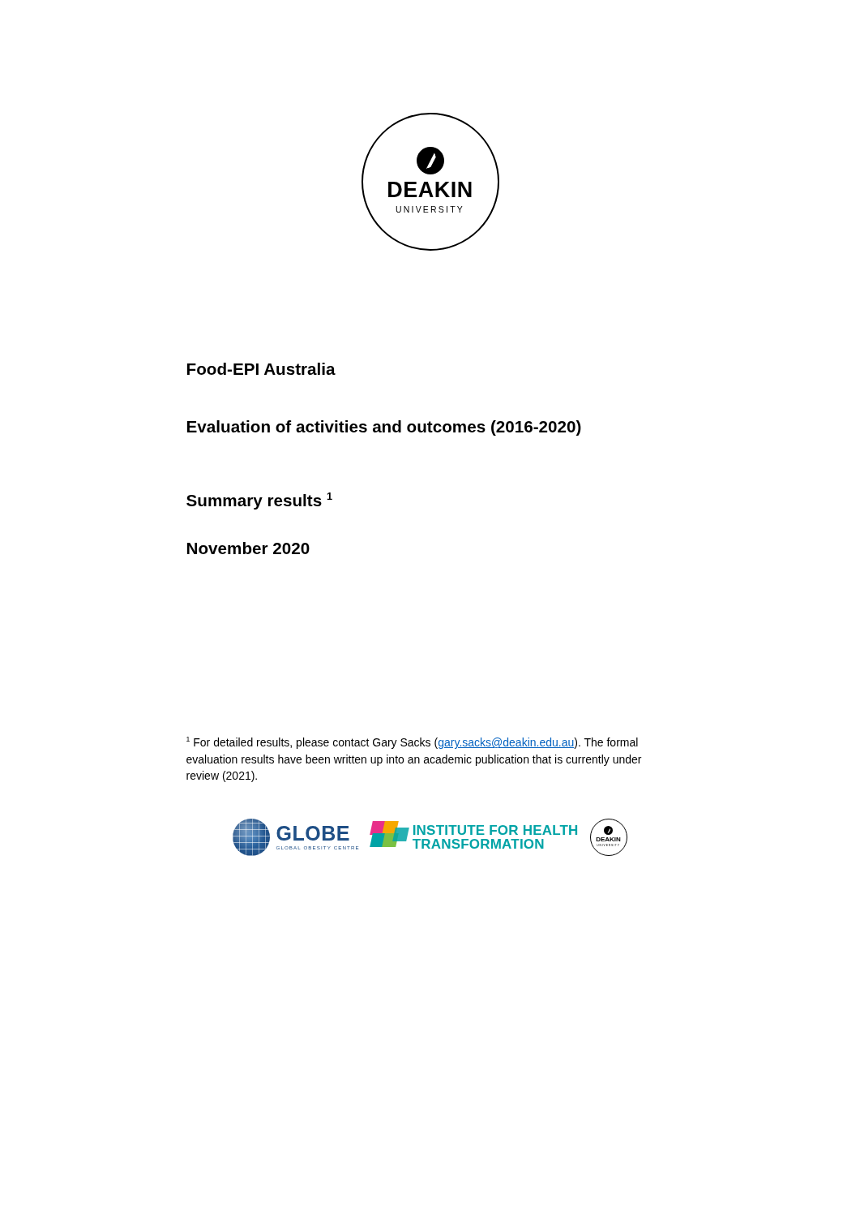DEAKIN
University
Food-EPI Australia
Evaluation of activities and outcomes (2016-2020)
Summary results 1
November 2020
1 For detailed results, please contact Gary Sacks (gary.sacks@deakin.edu.au). The formal evaluation results have been written up into an academic publication that is currently under review (2021).
GLOBE
Global Obesity Centre
INSTITUTE FOR HEALTH
TRANSFORMATION
DEAKIN
University